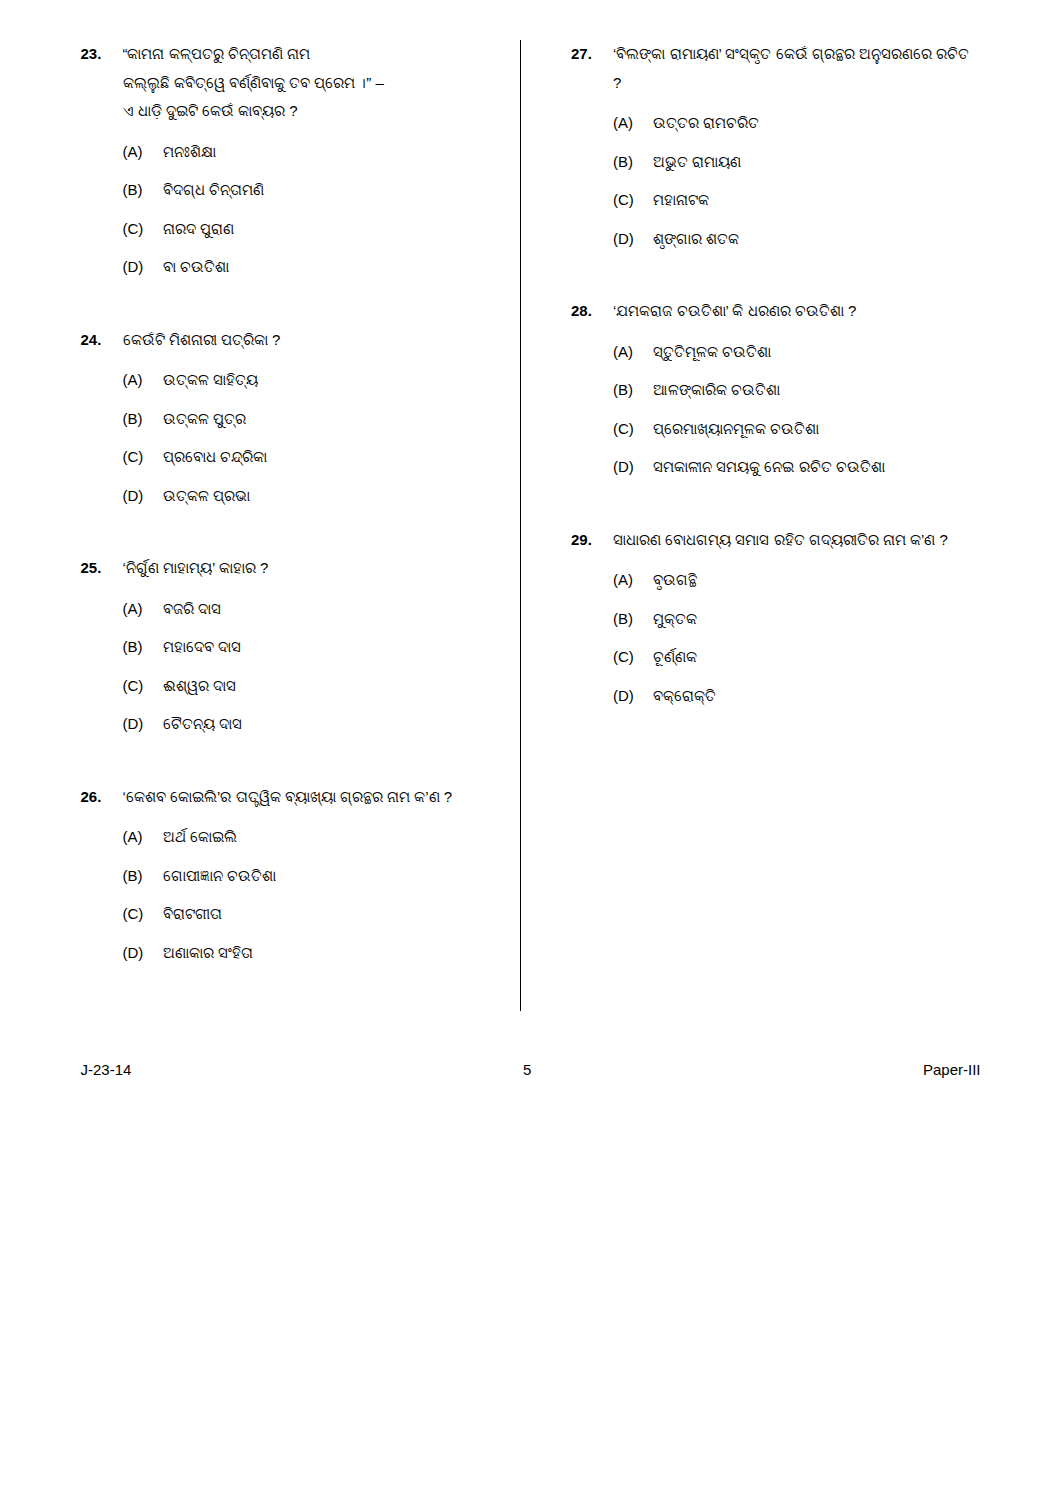23.
“କାମନା କଳ୍ପତରୁ ଚିନ୍ତାମଣି ନାମ
କଲ୍ଲୁଛି କବିତ୍ୱେ ବର୍ଣ୍ଣିବାକୁ ତବ ପ୍ରେମ ।” –
ଏ ଧାଡ଼ି ଦୁଇଟି କେଉଁ କାବ୍ୟର ?
(A) ମନଃଶିକ୍ଷା
(B) ବିଦଗ୍ଧ ଚିନ୍ତାମଣି
(C) ନାରଦ ପୁରାଣ
(D) ବା ଚଉତିଶା
24.
କେଉଁଟି ମିଶନାରୀ ପତ୍ରିକା ?
(A) ଉତ୍କଳ ସାହିତ୍ୟ
(B) ଉତ୍କଳ ପୁତ୍ର
(C) ପ୍ରବୋଧ ଚନ୍ଦ୍ରିକା
(D) ଉତ୍କଳ ପ୍ରଭା
25.
‘ନିର୍ଗୁଣ ମାହାମ୍ୟ’ କାହାର ?
(A) ବଜରି ଦାସ
(B) ମହାଦେବ ଦାସ
(C) ଈଶ୍ୱର ଦାସ
(D) ଚୈତନ୍ୟ ଦାସ
26.
‘କେଶବ କୋଇଲି’ର ତାତ୍ତ୍ୱିକ ବ୍ୟାଖ୍ୟା ଗ୍ରନ୍ଥର ନାମ କ’ଣ ?
(A) ଅର୍ଥ କୋଇଲି
(B) ଗୋପୀଜ୍ଞାନ ଚଉତିଶା
(C) ବିରାଟଗୀତା
(D) ଅଣାକାର ସଂହିତା
27.
‘ବିଲଙ୍କା ରାମାୟଣ’ ସଂସ୍କୃତ କେଉଁ ଗ୍ରନ୍ଥର ଅନୁସରଣରେ ରଚିତ ?
(A) ଉତ୍ତର ରାମଚରିତ
(B) ଅଭୁତ ରାମାୟଣ
(C) ମହାନାଟକ
(D) ଶୃଙ୍ଗାର ଶତକ
28.
‘ଯମକରାଜ ଚଉତିଶା’ କି ଧରଣର ଚଉତିଶା ?
(A) ସ୍ତୁତିମୂଳକ ଚଉତିଶା
(B) ଆଳଙ୍କାରିକ ଚଉତିଶା
(C) ପ୍ରେମାଖ୍ୟାନମୂଳକ ଚଉତିଶା
(D) ସମକାଳୀନ ସମୟକୁ ନେଇ ରଚିତ ଚଉତିଶା
29.
ସାଧାରଣ ବୋଧଗମ୍ୟ ସମାସ ରହିତ ଗଦ୍ୟରୀତିର ନାମ କ’ଣ ?
(A) ବୃଉଗନ୍ଥି
(B) ମୁକ୍ତକ
(C) ଚୂର୍ଣ୍ଣକ
(D) ବକ୍ରୋକ୍ତି
J-23-14
5
Paper-III